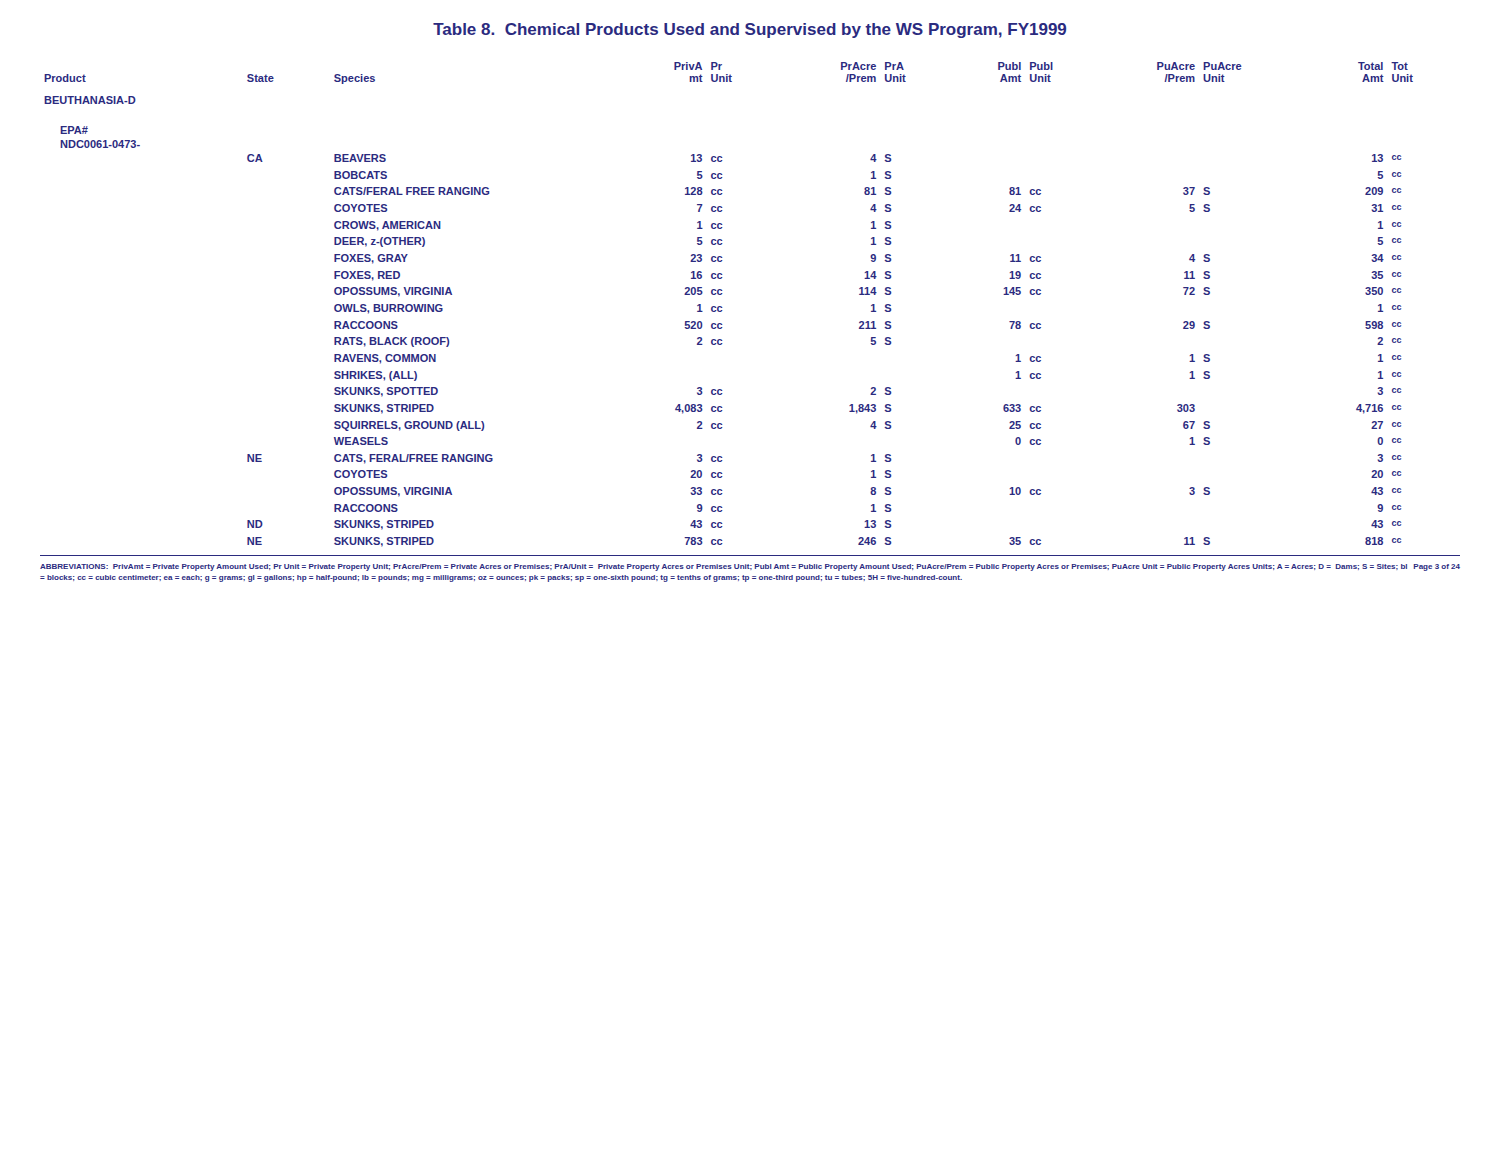Table 8. Chemical Products Used and Supervised by the WS Program, FY1999
| Product | State | Species | PrivA mt | Pr Unit | PrAcre /Prem | PrA Unit | Publ Amt | Publ Unit | PuAcre /Prem | PuAcre Unit | Total Amt | Tot Unit |
| --- | --- | --- | --- | --- | --- | --- | --- | --- | --- | --- | --- | --- |
| BEUTHANASIA-D |
| EPA# |
| NDC0061-0473- |
| | CA | BEAVERS | 13 | cc | 4 | S | | | | | 13 | cc |
| | | BOBCATS | 5 | cc | 1 | S | | | | | 5 | cc |
| | | CATS/FERAL FREE RANGING | 128 | cc | 81 | S | 81 | cc | 37 | S | 209 | cc |
| | | COYOTES | 7 | cc | 4 | S | 24 | cc | 5 | S | 31 | cc |
| | | CROWS, AMERICAN | 1 | cc | 1 | S | | | | | 1 | cc |
| | | DEER, z-(OTHER) | 5 | cc | 1 | S | | | | | 5 | cc |
| | | FOXES, GRAY | 23 | cc | 9 | S | 11 | cc | 4 | S | 34 | cc |
| | | FOXES, RED | 16 | cc | 14 | S | 19 | cc | 11 | S | 35 | cc |
| | | OPOSSUMS, VIRGINIA | 205 | cc | 114 | S | 145 | cc | 72 | S | 350 | cc |
| | | OWLS, BURROWING | 1 | cc | 1 | S | | | | | 1 | cc |
| | | RACCOONS | 520 | cc | 211 | S | 78 | cc | 29 | S | 598 | cc |
| | | RATS, BLACK (ROOF) | 2 | cc | 5 | S | | | | | 2 | cc |
| | | RAVENS, COMMON | | | | | 1 | cc | 1 | S | 1 | cc |
| | | SHRIKES, (ALL) | | | | | 1 | cc | 1 | S | 1 | cc |
| | | SKUNKS, SPOTTED | 3 | cc | 2 | S | | | | | 3 | cc |
| | | SKUNKS, STRIPED | 4,083 | cc | 1,843 | S | 633 | cc | 303 | | 4,716 | cc |
| | | SQUIRRELS, GROUND (ALL) | 2 | cc | 4 | S | 25 | cc | 67 | S | 27 | cc |
| | | WEASELS | | | | | 0 | cc | 1 | S | 0 | cc |
| | NE | CATS, FERAL/FREE RANGING | 3 | cc | 1 | S | | | | | 3 | cc |
| | | COYOTES | 20 | cc | 1 | S | | | | | 20 | cc |
| | | OPOSSUMS, VIRGINIA | 33 | cc | 8 | S | 10 | cc | 3 | S | 43 | cc |
| | | RACCOONS | 9 | cc | 1 | S | | | | | 9 | cc |
| | ND | SKUNKS, STRIPED | 43 | cc | 13 | S | | | | | 43 | cc |
| | NE | SKUNKS, STRIPED | 783 | cc | 246 | S | 35 | cc | 11 | S | 818 | cc |
Page 3 of 24 ABBREVIATIONS: PrivAmt = Private Property Amount Used; Pr Unit = Private Property Unit; PrAcre/Prem = Private Acres or Premises; PrA/Unit = Private Property Acres or Premises Unit; Publ Amt = Public Property Amount Used; PuAcre/Prem = Public Property Acres or Premises; PuAcre Unit = Public Property Acres Units; A = Acres; D = Dams; S = Sites; bl = blocks; cc = cubic centimeter; ea = each; g = grams; gl = gallons; hp = half-pound; lb = pounds; mg = milligrams; oz = ounces; pk = packs; sp = one-sixth pound; tg = tenths of grams; tp = one-third pound; tu = tubes; 5H = five-hundred-count.